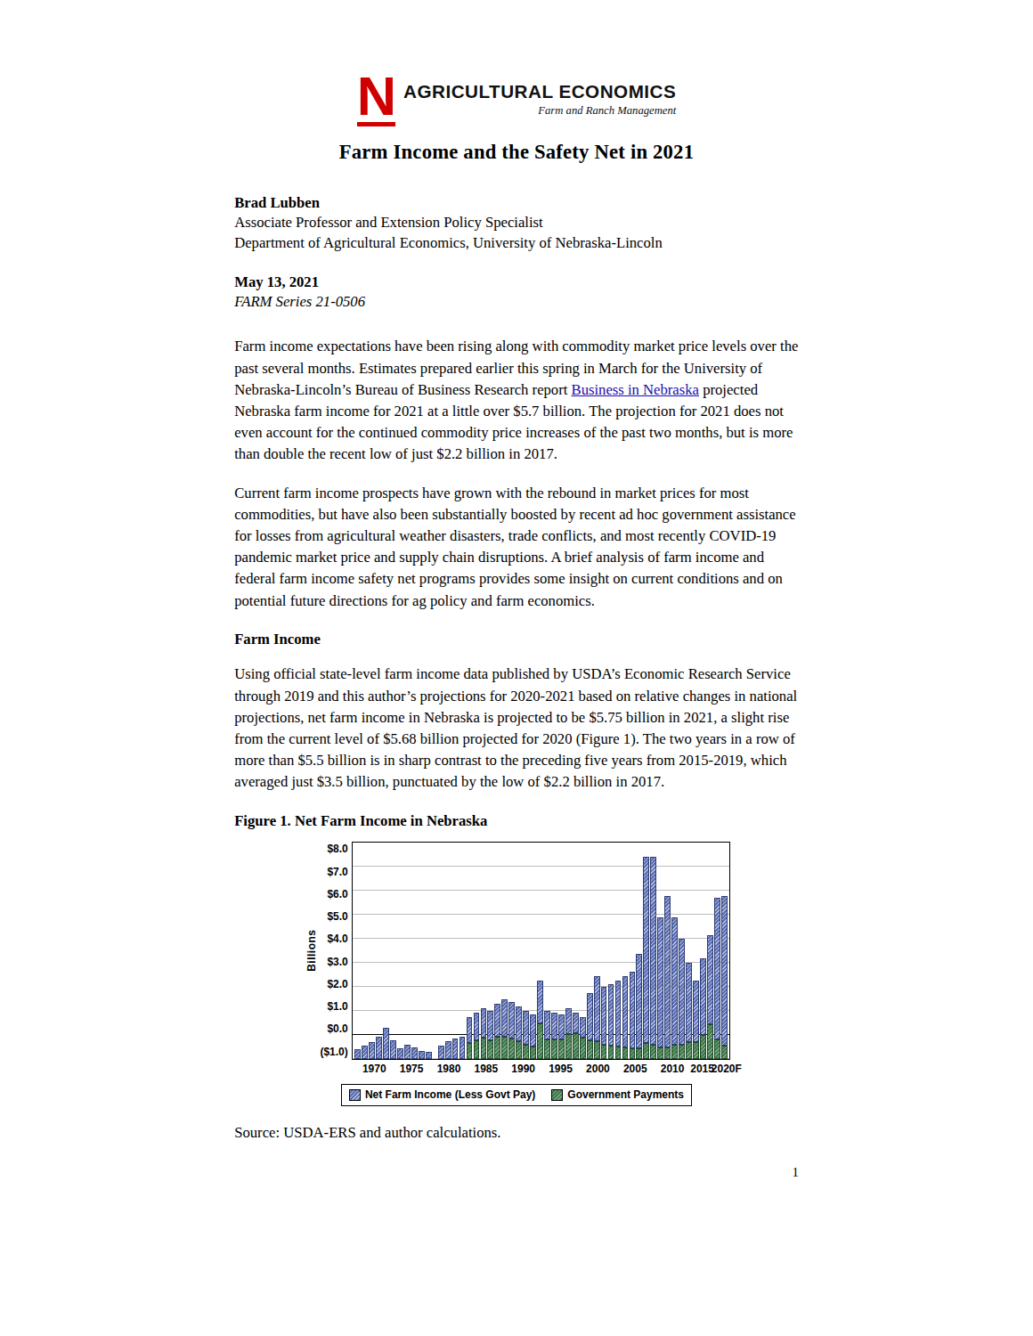N
AGRICULTURAL ECONOMICS
Farm and Ranch Management
Farm Income and the Safety Net in 2021
Brad Lubben
Associate Professor and Extension Policy Specialist
Department of Agricultural Economics, University of Nebraska-Lincoln
May 13, 2021
FARM Series 21-0506
Farm income expectations have been rising along with commodity market price levels over the past several months. Estimates prepared earlier this spring in March for the University of Nebraska-Lincoln’s Bureau of Business Research report Business in Nebraska projected Nebraska farm income for 2021 at a little over $5.7 billion. The projection for 2021 does not even account for the continued commodity price increases of the past two months, but is more than double the recent low of just $2.2 billion in 2017.
Current farm income prospects have grown with the rebound in market prices for most commodities, but have also been substantially boosted by recent ad hoc government assistance for losses from agricultural weather disasters, trade conflicts, and most recently COVID-19 pandemic market price and supply chain disruptions. A brief analysis of farm income and federal farm income safety net programs provides some insight on current conditions and on potential future directions for ag policy and farm economics.
Farm Income
Using official state-level farm income data published by USDA’s Economic Research Service through 2019 and this author’s projections for 2020-2021 based on relative changes in national projections, net farm income in Nebraska is projected to be $5.75 billion in 2021, a slight rise from the current level of $5.68 billion projected for 2020 (Figure 1). The two years in a row of more than $5.5 billion is in sharp contrast to the preceding five years from 2015-2019, which averaged just $3.5 billion, punctuated by the low of $2.2 billion in 2017.
Figure 1. Net Farm Income in Nebraska
Billions
$8.0
$7.0
$6.0
$5.0
$4.0
$3.0
$2.0
$1.0
$0.0
($1.0)
Each bar: blue segment (net farm income less govt pay) then green (govt payments) stacked above. Heights are percentages of plot height; plot spans -1.0 to 8.0 (9 units) => 1 unit = 11.111%
1970 1975 1980 1985 1990 1995 2000 2005 2010 2015 2020F
Net Farm Income (Less Govt Pay) Government Payments
Source: USDA-ERS and author calculations.
1